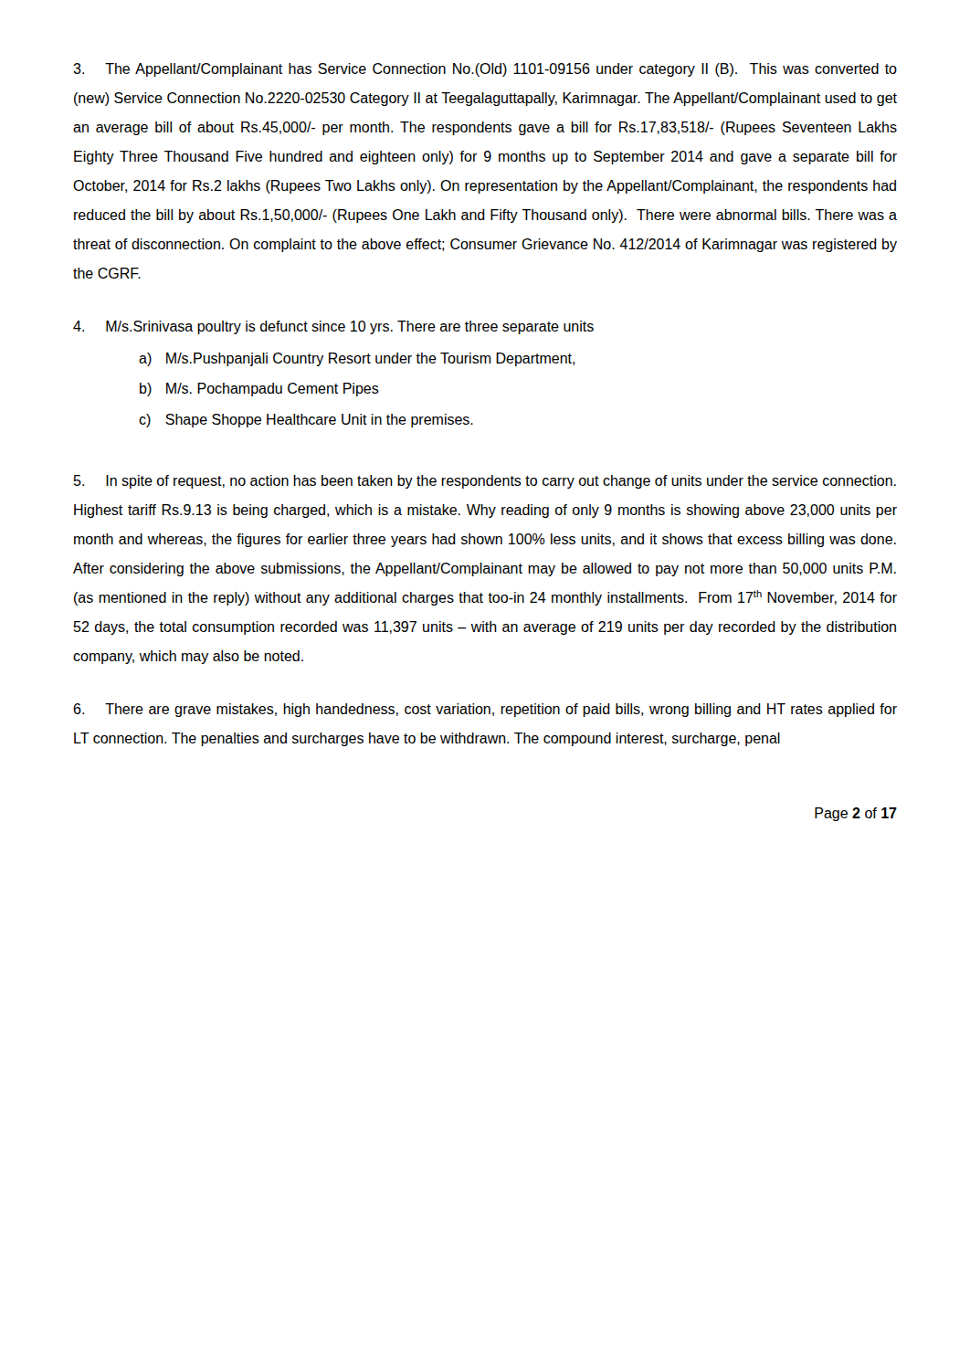3. The Appellant/Complainant has Service Connection No.(Old) 1101-09156 under category II (B). This was converted to (new) Service Connection No.2220-02530 Category II at Teegalaguttapally, Karimnagar. The Appellant/Complainant used to get an average bill of about Rs.45,000/- per month. The respondents gave a bill for Rs.17,83,518/- (Rupees Seventeen Lakhs Eighty Three Thousand Five hundred and eighteen only) for 9 months up to September 2014 and gave a separate bill for October, 2014 for Rs.2 lakhs (Rupees Two Lakhs only). On representation by the Appellant/Complainant, the respondents had reduced the bill by about Rs.1,50,000/- (Rupees One Lakh and Fifty Thousand only). There were abnormal bills. There was a threat of disconnection. On complaint to the above effect; Consumer Grievance No. 412/2014 of Karimnagar was registered by the CGRF.
4. M/s.Srinivasa poultry is defunct since 10 yrs. There are three separate units
a) M/s.Pushpanjali Country Resort under the Tourism Department,
b) M/s. Pochampadu Cement Pipes
c) Shape Shoppe Healthcare Unit in the premises.
5. In spite of request, no action has been taken by the respondents to carry out change of units under the service connection. Highest tariff Rs.9.13 is being charged, which is a mistake. Why reading of only 9 months is showing above 23,000 units per month and whereas, the figures for earlier three years had shown 100% less units, and it shows that excess billing was done. After considering the above submissions, the Appellant/Complainant may be allowed to pay not more than 50,000 units P.M. (as mentioned in the reply) without any additional charges that too-in 24 monthly installments. From 17th November, 2014 for 52 days, the total consumption recorded was 11,397 units – with an average of 219 units per day recorded by the distribution company, which may also be noted.
6. There are grave mistakes, high handedness, cost variation, repetition of paid bills, wrong billing and HT rates applied for LT connection. The penalties and surcharges have to be withdrawn. The compound interest, surcharge, penal
Page 2 of 17